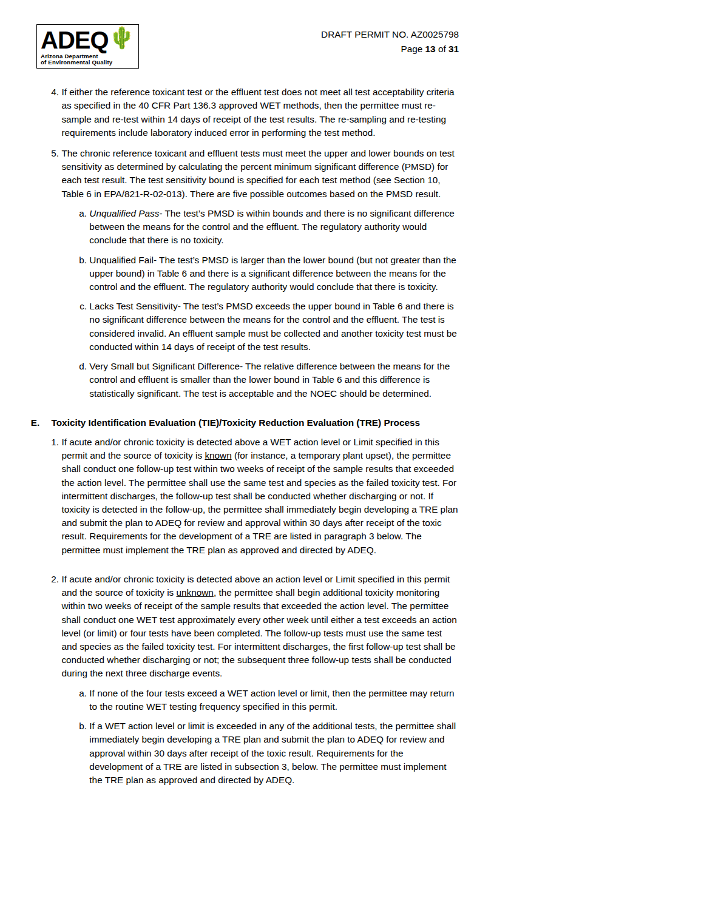ADEQ🌵
Arizona Department
of Environmental Quality
DRAFT PERMIT NO. AZ0025798
Page 13 of 31
If either the reference toxicant test or the effluent test does not meet all test acceptability criteria as specified in the 40 CFR Part 136.3 approved WET methods, then the permittee must re-sample and re-test within 14 days of receipt of the test results. The re-sampling and re-testing requirements include laboratory induced error in performing the test method.
The chronic reference toxicant and effluent tests must meet the upper and lower bounds on test sensitivity as determined by calculating the percent minimum significant difference (PMSD) for each test result. The test sensitivity bound is specified for each test method (see Section 10, Table 6 in EPA/821-R-02-013). There are five possible outcomes based on the PMSD result.
Unqualified Pass- The test’s PMSD is within bounds and there is no significant difference between the means for the control and the effluent. The regulatory authority would conclude that there is no toxicity.
Unqualified Fail- The test’s PMSD is larger than the lower bound (but not greater than the upper bound) in Table 6 and there is a significant difference between the means for the control and the effluent. The regulatory authority would conclude that there is toxicity.
Lacks Test Sensitivity- The test’s PMSD exceeds the upper bound in Table 6 and there is no significant difference between the means for the control and the effluent. The test is considered invalid. An effluent sample must be collected and another toxicity test must be conducted within 14 days of receipt of the test results.
Very Small but Significant Difference- The relative difference between the means for the control and effluent is smaller than the lower bound in Table 6 and this difference is statistically significant. The test is acceptable and the NOEC should be determined.
E. Toxicity Identification Evaluation (TIE)/Toxicity Reduction Evaluation (TRE) Process
If acute and/or chronic toxicity is detected above a WET action level or Limit specified in this permit and the source of toxicity is known (for instance, a temporary plant upset), the permittee shall conduct one follow-up test within two weeks of receipt of the sample results that exceeded the action level. The permittee shall use the same test and species as the failed toxicity test. For intermittent discharges, the follow-up test shall be conducted whether discharging or not. If toxicity is detected in the follow-up, the permittee shall immediately begin developing a TRE plan and submit the plan to ADEQ for review and approval within 30 days after receipt of the toxic result. Requirements for the development of a TRE are listed in paragraph 3 below. The permittee must implement the TRE plan as approved and directed by ADEQ.
If acute and/or chronic toxicity is detected above an action level or Limit specified in this permit and the source of toxicity is unknown, the permittee shall begin additional toxicity monitoring within two weeks of receipt of the sample results that exceeded the action level. The permittee shall conduct one WET test approximately every other week until either a test exceeds an action level (or limit) or four tests have been completed. The follow-up tests must use the same test and species as the failed toxicity test. For intermittent discharges, the first follow-up test shall be conducted whether discharging or not; the subsequent three follow-up tests shall be conducted during the next three discharge events.
If none of the four tests exceed a WET action level or limit, then the permittee may return to the routine WET testing frequency specified in this permit.
If a WET action level or limit is exceeded in any of the additional tests, the permittee shall immediately begin developing a TRE plan and submit the plan to ADEQ for review and approval within 30 days after receipt of the toxic result. Requirements for the development of a TRE are listed in subsection 3, below. The permittee must implement the TRE plan as approved and directed by ADEQ.